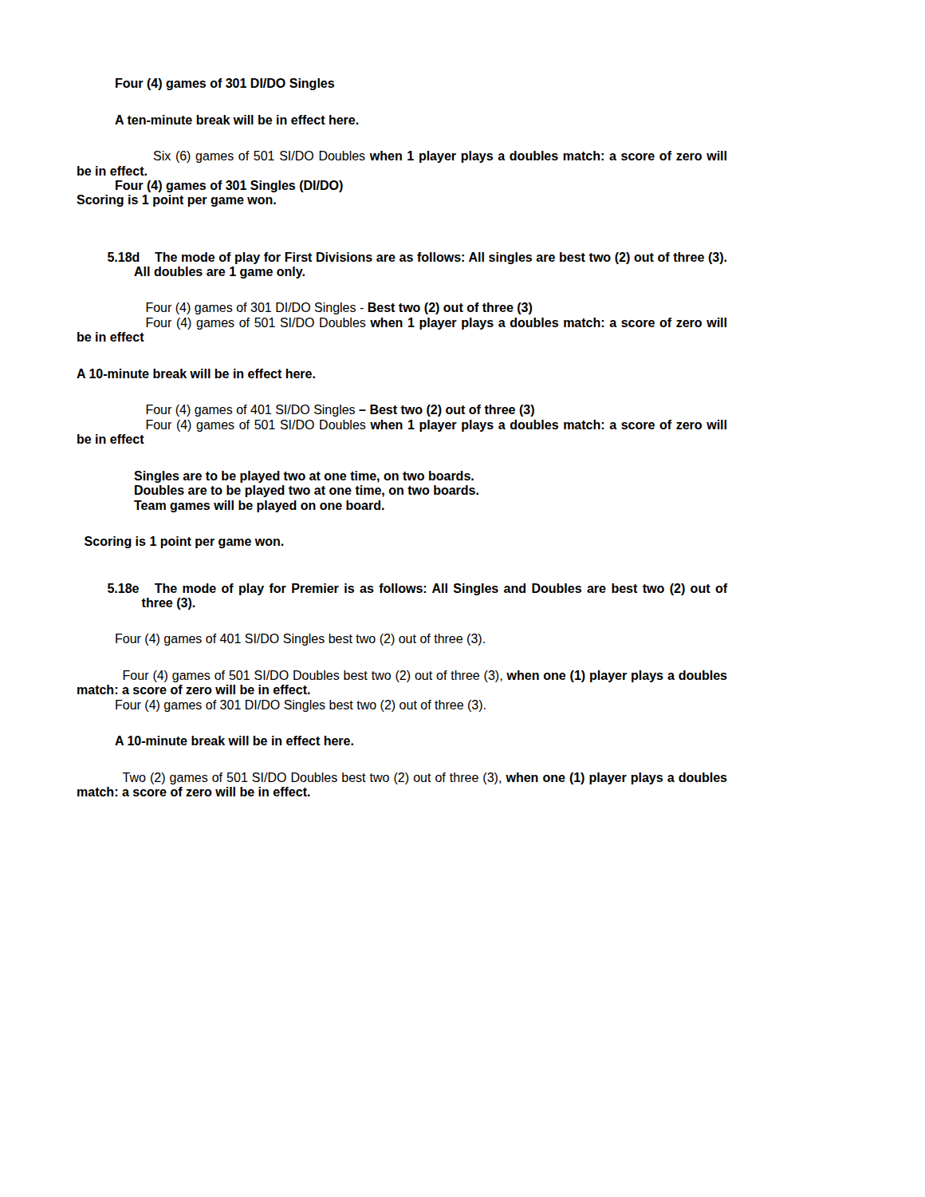Four (4) games of 301 DI/DO Singles
A ten-minute break will be in effect here.
Six (6) games of 501 SI/DO Doubles when 1 player plays a doubles match: a score of zero will be in effect.
Four (4) games of 301 Singles (DI/DO)
Scoring is 1 point per game won.
5.18d The mode of play for First Divisions are as follows: All singles are best two (2) out of three (3). All doubles are 1 game only.
Four (4) games of 301 DI/DO Singles - Best two (2) out of three (3)
Four (4) games of 501 SI/DO Doubles when 1 player plays a doubles match: a score of zero will be in effect
A 10-minute break will be in effect here.
Four (4) games of 401 SI/DO Singles – Best two (2) out of three (3)
Four (4) games of 501 SI/DO Doubles when 1 player plays a doubles match: a score of zero will be in effect
Singles are to be played two at one time, on two boards.
Doubles are to be played two at one time, on two boards.
Team games will be played on one board.
Scoring is 1 point per game won.
5.18e The mode of play for Premier is as follows: All Singles and Doubles are best two (2) out of three (3).
Four (4) games of 401 SI/DO Singles best two (2) out of three (3).
Four (4) games of 501 SI/DO Doubles best two (2) out of three (3), when one (1) player plays a doubles match: a score of zero will be in effect.
Four (4) games of 301 DI/DO Singles best two (2) out of three (3).
A 10-minute break will be in effect here.
Two (2) games of 501 SI/DO Doubles best two (2) out of three (3), when one (1) player plays a doubles match: a score of zero will be in effect.